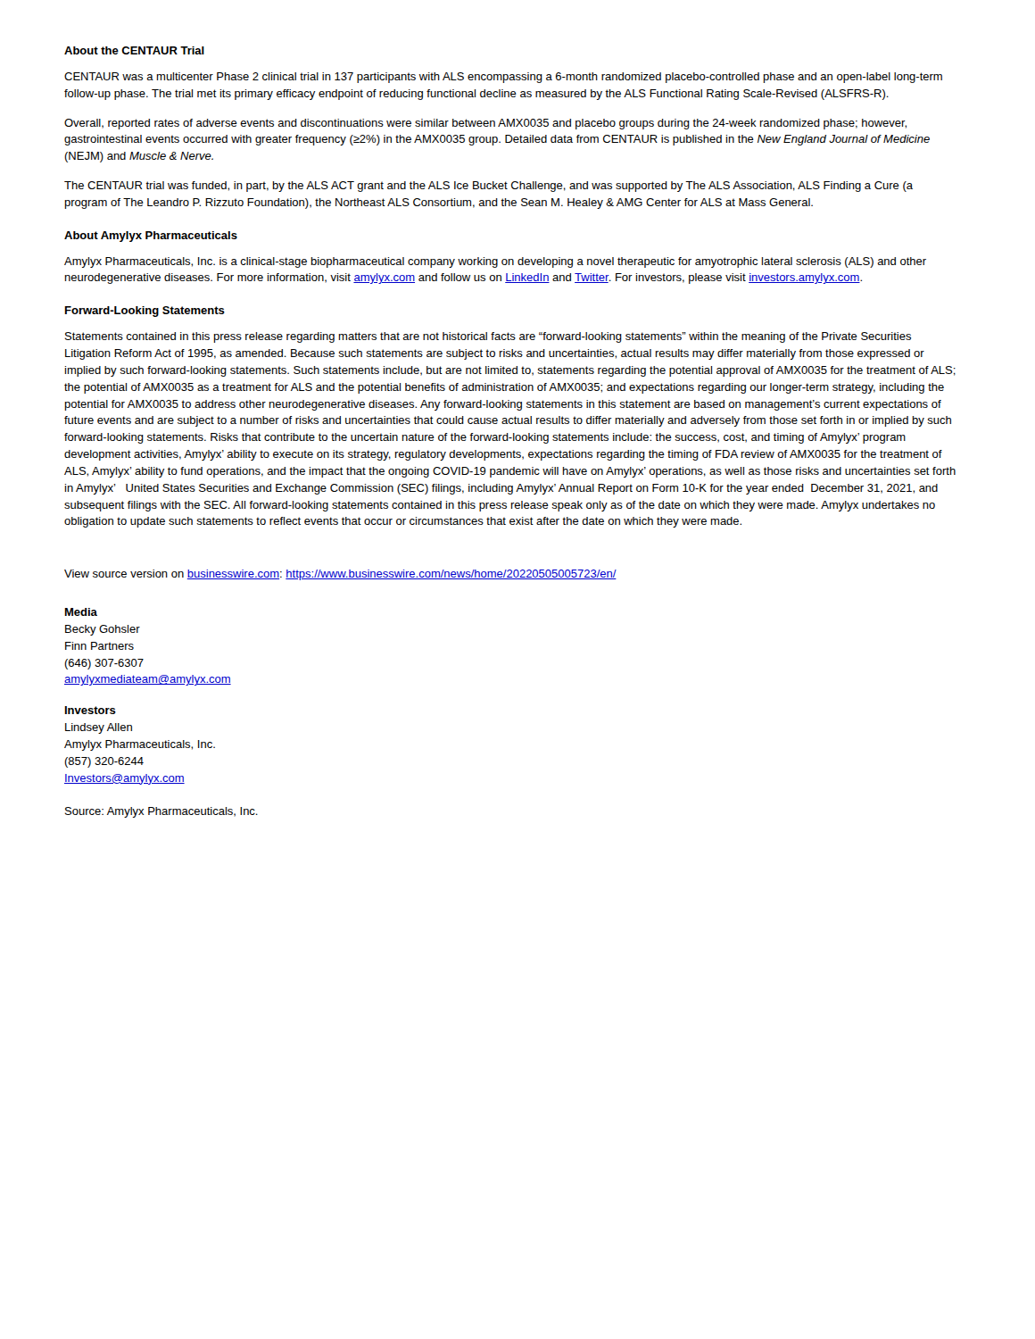About the CENTAUR Trial
CENTAUR was a multicenter Phase 2 clinical trial in 137 participants with ALS encompassing a 6-month randomized placebo-controlled phase and an open-label long-term follow-up phase. The trial met its primary efficacy endpoint of reducing functional decline as measured by the ALS Functional Rating Scale-Revised (ALSFRS-R).
Overall, reported rates of adverse events and discontinuations were similar between AMX0035 and placebo groups during the 24-week randomized phase; however, gastrointestinal events occurred with greater frequency (≥2%) in the AMX0035 group. Detailed data from CENTAUR is published in the New England Journal of Medicine (NEJM) and Muscle & Nerve.
The CENTAUR trial was funded, in part, by the ALS ACT grant and the ALS Ice Bucket Challenge, and was supported by The ALS Association, ALS Finding a Cure (a program of The Leandro P. Rizzuto Foundation), the Northeast ALS Consortium, and the Sean M. Healey & AMG Center for ALS at Mass General.
About Amylyx Pharmaceuticals
Amylyx Pharmaceuticals, Inc. is a clinical-stage biopharmaceutical company working on developing a novel therapeutic for amyotrophic lateral sclerosis (ALS) and other neurodegenerative diseases. For more information, visit amylyx.com and follow us on LinkedIn and Twitter. For investors, please visit investors.amylyx.com.
Forward-Looking Statements
Statements contained in this press release regarding matters that are not historical facts are “forward-looking statements” within the meaning of the Private Securities Litigation Reform Act of 1995, as amended. Because such statements are subject to risks and uncertainties, actual results may differ materially from those expressed or implied by such forward-looking statements. Such statements include, but are not limited to, statements regarding the potential approval of AMX0035 for the treatment of ALS; the potential of AMX0035 as a treatment for ALS and the potential benefits of administration of AMX0035; and expectations regarding our longer-term strategy, including the potential for AMX0035 to address other neurodegenerative diseases. Any forward-looking statements in this statement are based on management’s current expectations of future events and are subject to a number of risks and uncertainties that could cause actual results to differ materially and adversely from those set forth in or implied by such forward-looking statements. Risks that contribute to the uncertain nature of the forward-looking statements include: the success, cost, and timing of Amylyx’ program development activities, Amylyx’ ability to execute on its strategy, regulatory developments, expectations regarding the timing of FDA review of AMX0035 for the treatment of ALS, Amylyx’ ability to fund operations, and the impact that the ongoing COVID-19 pandemic will have on Amylyx’ operations, as well as those risks and uncertainties set forth in Amylyx’ United States Securities and Exchange Commission (SEC) filings, including Amylyx’ Annual Report on Form 10-K for the year ended December 31, 2021, and subsequent filings with the SEC. All forward-looking statements contained in this press release speak only as of the date on which they were made. Amylyx undertakes no obligation to update such statements to reflect events that occur or circumstances that exist after the date on which they were made.
View source version on businesswire.com: https://www.businesswire.com/news/home/20220505005723/en/
Media
Becky Gohsler
Finn Partners
(646) 307-6307
amylyxmediateam@amylyx.com
Investors
Lindsey Allen
Amylyx Pharmaceuticals, Inc.
(857) 320-6244
Investors@amylyx.com
Source: Amylyx Pharmaceuticals, Inc.